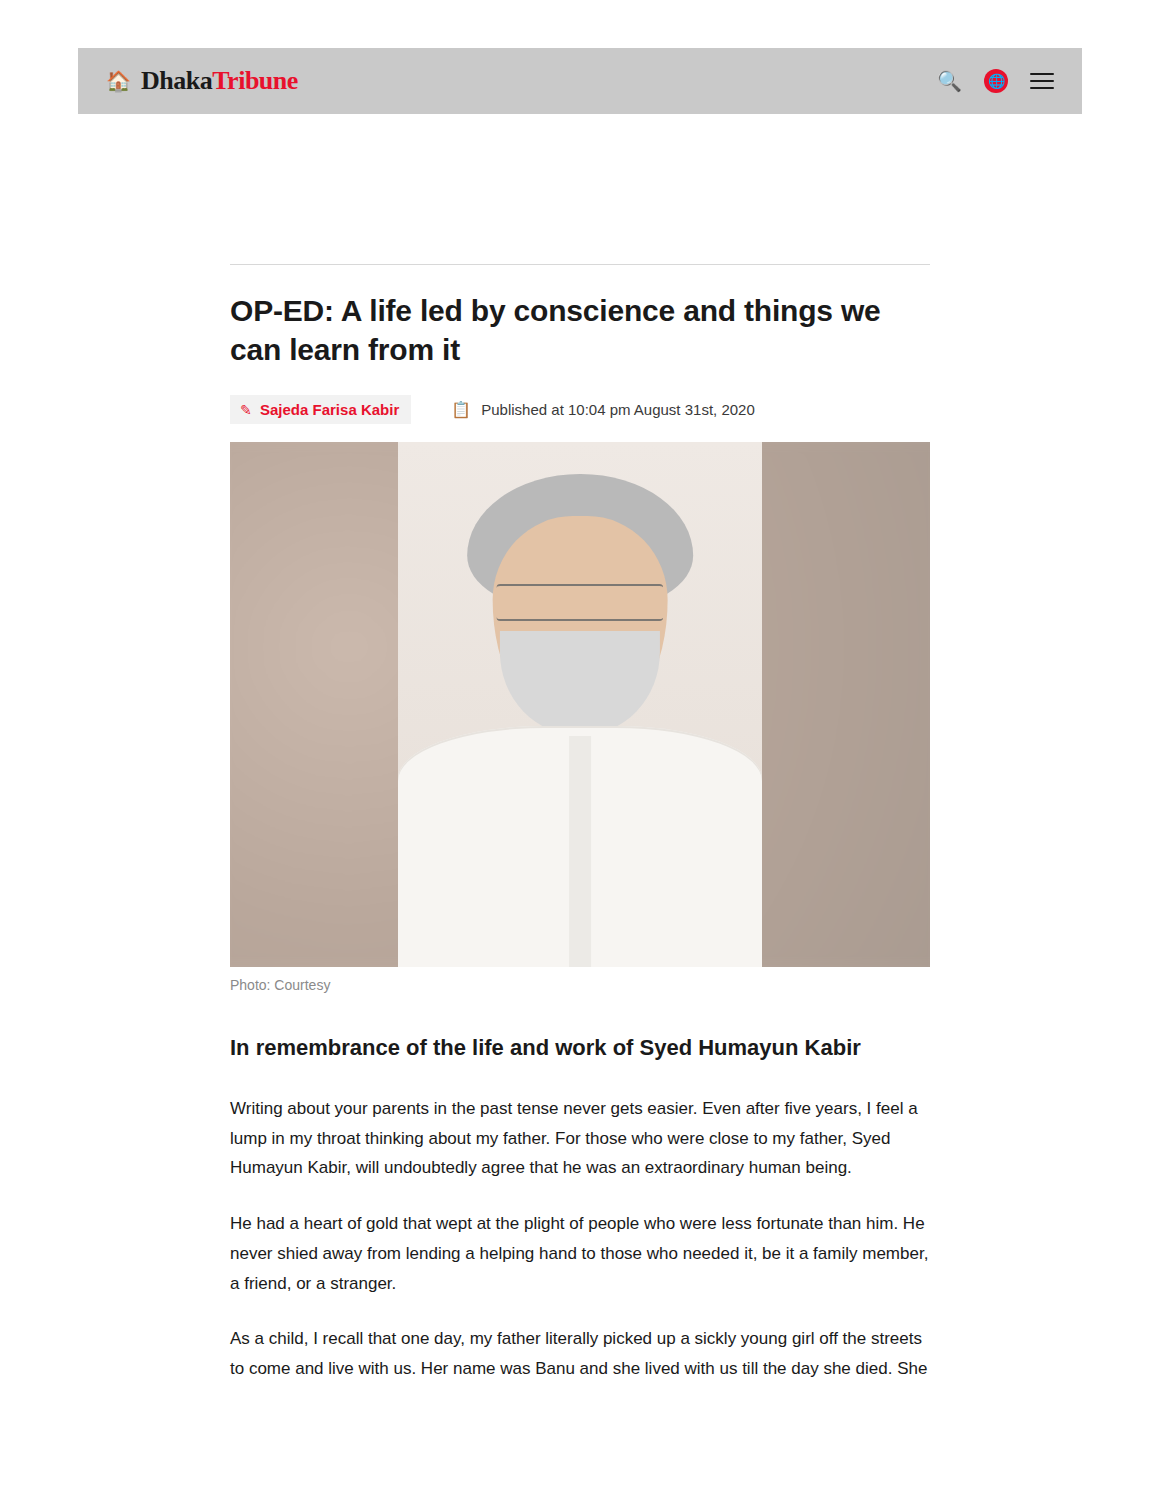🏠 DhakaTribune
🔍 🌐
OP-ED: A life led by conscience and things we can learn from it
✎ Sajeda Farisa Kabir 📋 Published at 10:04 pm August 31st, 2020
Photo: Courtesy
In remembrance of the life and work of Syed Humayun Kabir
Writing about your parents in the past tense never gets easier. Even after five years, I feel a lump in my throat thinking about my father. For those who were close to my father, Syed Humayun Kabir, will undoubtedly agree that he was an extraordinary human being.
He had a heart of gold that wept at the plight of people who were less fortunate than him. He never shied away from lending a helping hand to those who needed it, be it a family member, a friend, or a stranger.
As a child, I recall that one day, my father literally picked up a sickly young girl off the streets to come and live with us. Her name was Banu and she lived with us till the day she died. She